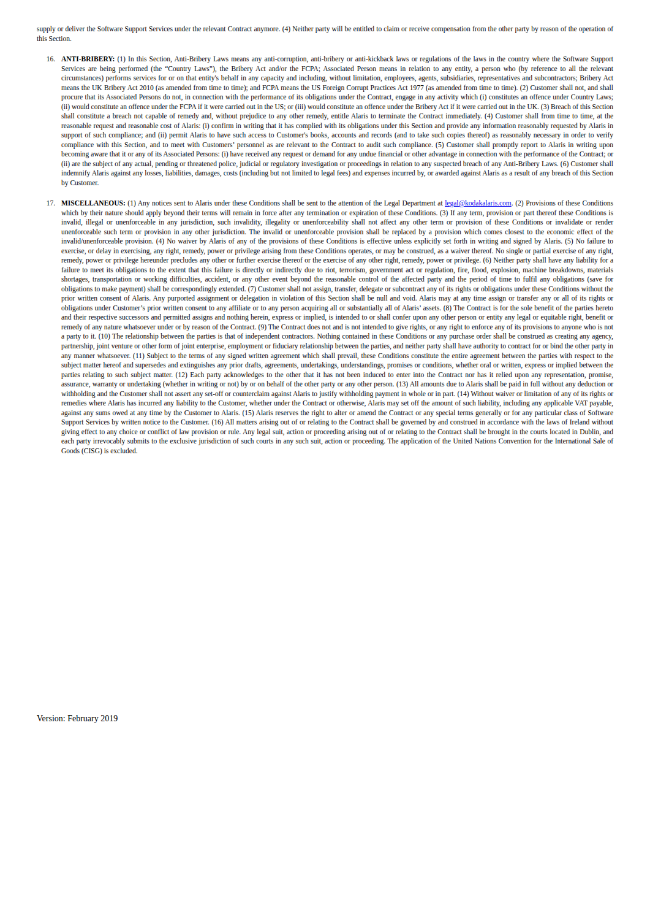supply or deliver the Software Support Services under the relevant Contract anymore. (4) Neither party will be entitled to claim or receive compensation from the other party by reason of the operation of this Section.
16. ANTI-BRIBERY: (1) In this Section, Anti-Bribery Laws means any anti-corruption, anti-bribery or anti-kickback laws or regulations of the laws in the country where the Software Support Services are being performed (the “Country Laws”), the Bribery Act and/or the FCPA; Associated Person means in relation to any entity, a person who (by reference to all the relevant circumstances) performs services for or on that entity's behalf in any capacity and including, without limitation, employees, agents, subsidiaries, representatives and subcontractors; Bribery Act means the UK Bribery Act 2010 (as amended from time to time); and FCPA means the US Foreign Corrupt Practices Act 1977 (as amended from time to time). (2) Customer shall not, and shall procure that its Associated Persons do not, in connection with the performance of its obligations under the Contract, engage in any activity which (i) constitutes an offence under Country Laws; (ii) would constitute an offence under the FCPA if it were carried out in the US; or (iii) would constitute an offence under the Bribery Act if it were carried out in the UK. (3) Breach of this Section shall constitute a breach not capable of remedy and, without prejudice to any other remedy, entitle Alaris to terminate the Contract immediately. (4) Customer shall from time to time, at the reasonable request and reasonable cost of Alaris: (i) confirm in writing that it has complied with its obligations under this Section and provide any information reasonably requested by Alaris in support of such compliance; and (ii) permit Alaris to have such access to Customer's books, accounts and records (and to take such copies thereof) as reasonably necessary in order to verify compliance with this Section, and to meet with Customers’ personnel as are relevant to the Contract to audit such compliance. (5) Customer shall promptly report to Alaris in writing upon becoming aware that it or any of its Associated Persons: (i) have received any request or demand for any undue financial or other advantage in connection with the performance of the Contract; or (ii) are the subject of any actual, pending or threatened police, judicial or regulatory investigation or proceedings in relation to any suspected breach of any Anti-Bribery Laws. (6) Customer shall indemnify Alaris against any losses, liabilities, damages, costs (including but not limited to legal fees) and expenses incurred by, or awarded against Alaris as a result of any breach of this Section by Customer.
17. MISCELLANEOUS: (1) Any notices sent to Alaris under these Conditions shall be sent to the attention of the Legal Department at legal@kodakalaris.com. (2) Provisions of these Conditions which by their nature should apply beyond their terms will remain in force after any termination or expiration of these Conditions. (3) If any term, provision or part thereof these Conditions is invalid, illegal or unenforceable in any jurisdiction, such invalidity, illegality or unenforceability shall not affect any other term or provision of these Conditions or invalidate or render unenforceable such term or provision in any other jurisdiction. The invalid or unenforceable provision shall be replaced by a provision which comes closest to the economic effect of the invalid/unenforceable provision. (4) No waiver by Alaris of any of the provisions of these Conditions is effective unless explicitly set forth in writing and signed by Alaris. (5) No failure to exercise, or delay in exercising, any right, remedy, power or privilege arising from these Conditions operates, or may be construed, as a waiver thereof. No single or partial exercise of any right, remedy, power or privilege hereunder precludes any other or further exercise thereof or the exercise of any other right, remedy, power or privilege. (6) Neither party shall have any liability for a failure to meet its obligations to the extent that this failure is directly or indirectly due to riot, terrorism, government act or regulation, fire, flood, explosion, machine breakdowns, materials shortages, transportation or working difficulties, accident, or any other event beyond the reasonable control of the affected party and the period of time to fulfil any obligations (save for obligations to make payment) shall be correspondingly extended. (7) Customer shall not assign, transfer, delegate or subcontract any of its rights or obligations under these Conditions without the prior written consent of Alaris. Any purported assignment or delegation in violation of this Section shall be null and void. Alaris may at any time assign or transfer any or all of its rights or obligations under Customer’s prior written consent to any affiliate or to any person acquiring all or substantially all of Alaris’ assets. (8) The Contract is for the sole benefit of the parties hereto and their respective successors and permitted assigns and nothing herein, express or implied, is intended to or shall confer upon any other person or entity any legal or equitable right, benefit or remedy of any nature whatsoever under or by reason of the Contract. (9) The Contract does not and is not intended to give rights, or any right to enforce any of its provisions to anyone who is not a party to it. (10) The relationship between the parties is that of independent contractors. Nothing contained in these Conditions or any purchase order shall be construed as creating any agency, partnership, joint venture or other form of joint enterprise, employment or fiduciary relationship between the parties, and neither party shall have authority to contract for or bind the other party in any manner whatsoever. (11) Subject to the terms of any signed written agreement which shall prevail, these Conditions constitute the entire agreement between the parties with respect to the subject matter hereof and supersedes and extinguishes any prior drafts, agreements, undertakings, understandings, promises or conditions, whether oral or written, express or implied between the parties relating to such subject matter. (12) Each party acknowledges to the other that it has not been induced to enter into the Contract nor has it relied upon any representation, promise, assurance, warranty or undertaking (whether in writing or not) by or on behalf of the other party or any other person. (13) All amounts due to Alaris shall be paid in full without any deduction or withholding and the Customer shall not assert any set-off or counterclaim against Alaris to justify withholding payment in whole or in part. (14) Without waiver or limitation of any of its rights or remedies where Alaris has incurred any liability to the Customer, whether under the Contract or otherwise, Alaris may set off the amount of such liability, including any applicable VAT payable, against any sums owed at any time by the Customer to Alaris. (15) Alaris reserves the right to alter or amend the Contract or any special terms generally or for any particular class of Software Support Services by written notice to the Customer. (16) All matters arising out of or relating to the Contract shall be governed by and construed in accordance with the laws of Ireland without giving effect to any choice or conflict of law provision or rule. Any legal suit, action or proceeding arising out of or relating to the Contract shall be brought in the courts located in Dublin, and each party irrevocably submits to the exclusive jurisdiction of such courts in any such suit, action or proceeding. The application of the United Nations Convention for the International Sale of Goods (CISG) is excluded.
Version: February 2019